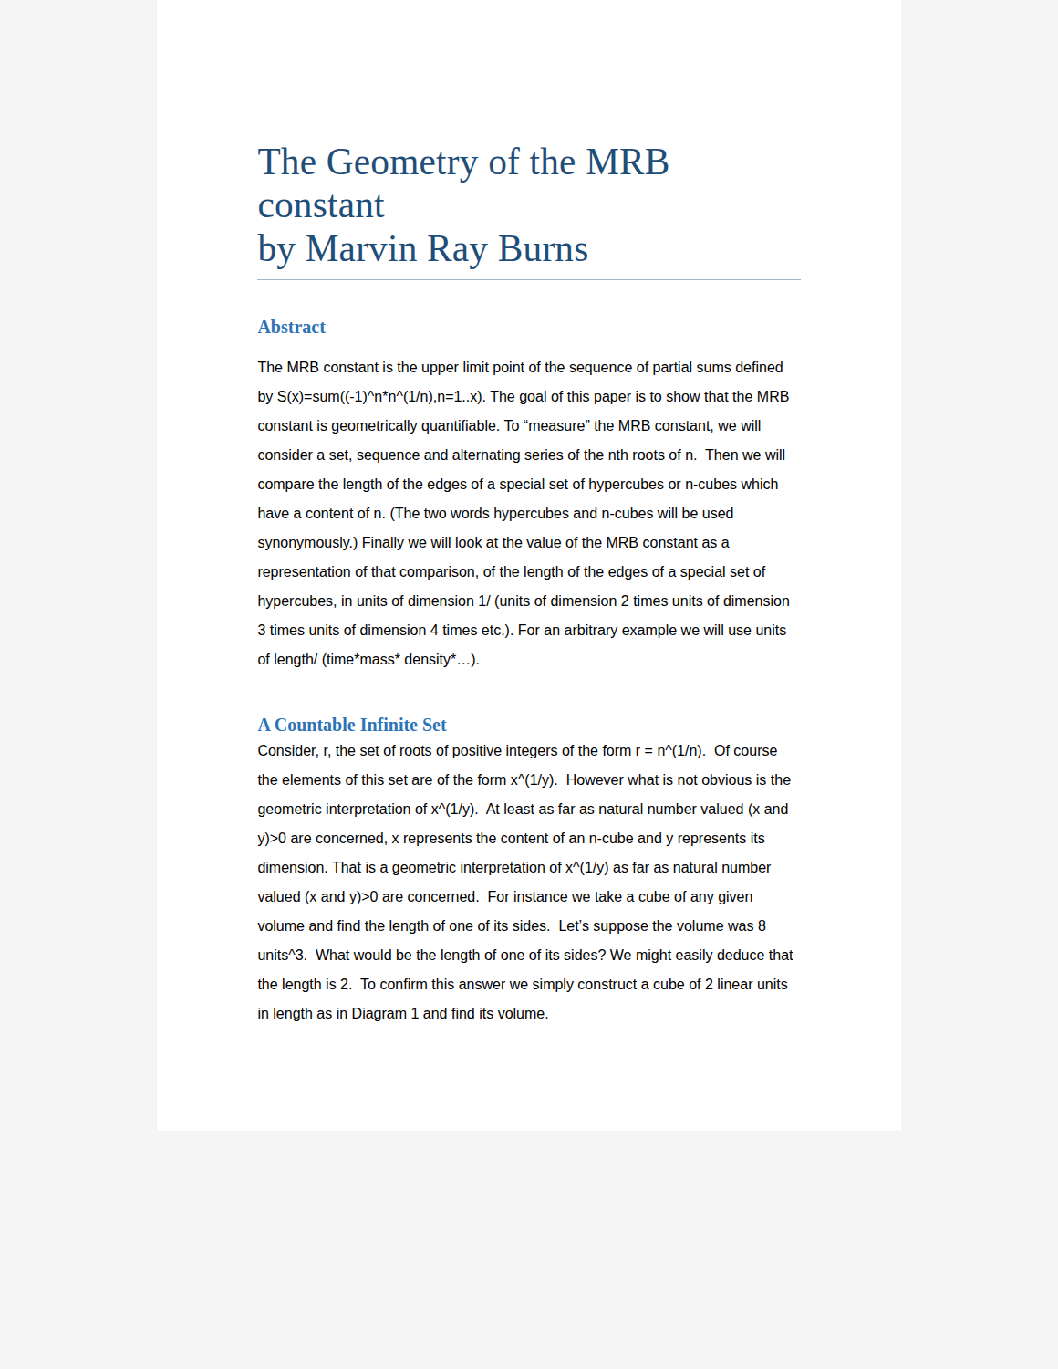The Geometry of the MRB constant
by Marvin Ray Burns
Abstract
The MRB constant is the upper limit point of the sequence of partial sums defined by S(x)=sum((-1)^n*n^(1/n),n=1..x). The goal of this paper is to show that the MRB constant is geometrically quantifiable. To “measure” the MRB constant, we will consider a set, sequence and alternating series of the nth roots of n. Then we will compare the length of the edges of a special set of hypercubes or n-cubes which have a content of n. (The two words hypercubes and n-cubes will be used synonymously.) Finally we will look at the value of the MRB constant as a representation of that comparison, of the length of the edges of a special set of hypercubes, in units of dimension 1/ (units of dimension 2 times units of dimension 3 times units of dimension 4 times etc.). For an arbitrary example we will use units of length/ (time*mass* density*…).
A Countable Infinite Set
Consider, r, the set of roots of positive integers of the form r = n^(1/n). Of course the elements of this set are of the form x^(1/y). However what is not obvious is the geometric interpretation of x^(1/y). At least as far as natural number valued (x and y)>0 are concerned, x represents the content of an n-cube and y represents its dimension. That is a geometric interpretation of x^(1/y) as far as natural number valued (x and y)>0 are concerned. For instance we take a cube of any given volume and find the length of one of its sides. Let’s suppose the volume was 8 units^3. What would be the length of one of its sides? We might easily deduce that the length is 2. To confirm this answer we simply construct a cube of 2 linear units in length as in Diagram 1 and find its volume.